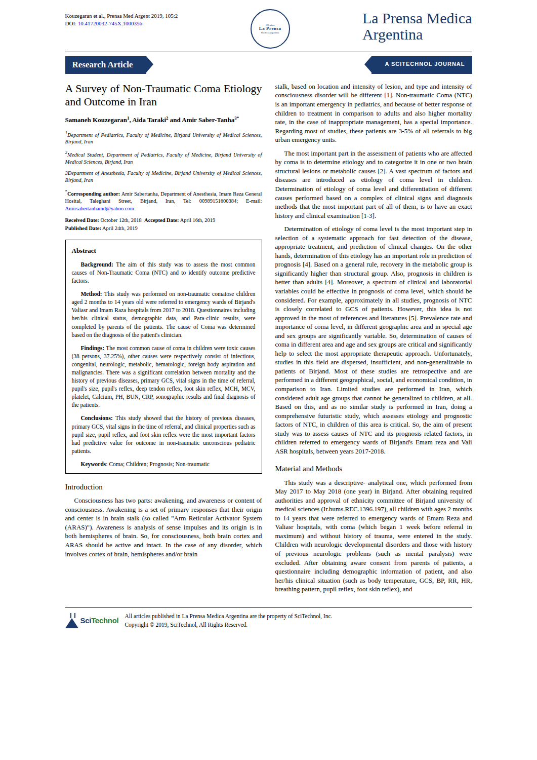Kouzegaran et al., Prensa Med Argent 2019, 105:2
DOI: 10.41720032-745X.1000356
100 años
La Prensa
Medica Argentina
La Prensa Medica
Argentina
Research Article
A SCITECHNOL JOURNAL
A Survey of Non-Traumatic Coma Etiology and Outcome in Iran
Samaneh Kouzegaran1, Aida Taraki2 and Amir Saber-Tanha3*
1Department of Pediatrics, Faculty of Medicine, Birjand University of Medical Sciences, Birjand, Iran
2Medical Student, Department of Pediatrics, Faculty of Medicine, Birjand University of Medical Sciences, Birjand, Iran
3Department of Anesthesia, Faculty of Medicine, Birjand University of Medical Sciences, Birjand, Iran
*Corresponding author: Amir Sabertanha, Department of Anesthesia, Imam Reza General Hosital, Taleghani Street, Birjand, Iran, Tel: 00989151600384; E-mail: Amirsabertanhamd@yahoo.com
Received Date: October 12th, 2018 Accepted Date: April 16th, 2019
Published Date: April 24th, 2019
Abstract
Background: The aim of this study was to assess the most common causes of Non-Traumatic Coma (NTC) and to identify outcome predictive factors.
Method: This study was performed on non-traumatic comatose children aged 2 months to 14 years old were referred to emergency wards of Birjand's Valiasr and Imam Raza hospitals from 2017 to 2018. Questionnaires including her/his clinical status, demographic data, and Para-clinic results, were completed by parents of the patients. The cause of Coma was determined based on the diagnosis of the patient's clinician.
Findings: The most common cause of coma in children were toxic causes (38 persons, 37.25%), other causes were respectively consist of infectious, congenital, neurologic, metabolic, hematologic, foreign body aspiration and malignancies. There was a significant correlation between mortality and the history of previous diseases, primary GCS, vital signs in the time of referral, pupil's size, pupil's reflex, deep tendon reflex, foot skin reflex, MCH, MCV, platelet, Calcium, PH, BUN, CRP, sonographic results and final diagnosis of the patients.
Conclusions: This study showed that the history of previous diseases, primary GCS, vital signs in the time of referral, and clinical properties such as pupil size, pupil reflex, and foot skin reflex were the most important factors had predictive value for outcome in non-traumatic unconscious pediatric patients.
Keywords: Coma; Children; Prognosis; Non-traumatic
Introduction
Consciousness has two parts: awakening, and awareness or content of consciousness. Awakening is a set of primary responses that their origin and center is in brain stalk (so called "Arm Reticular Activator System (ARAS)"). Awareness is analysis of sense impulses and its origin is in both hemispheres of brain. So, for consciousness, both brain cortex and ARAS should be active and intact. In the case of any disorder, which involves cortex of brain, hemispheres and/or brain
stalk, based on location and intensity of lesion, and type and intensity of consciousness disorder will be different [1]. Non-traumatic Coma (NTC) is an important emergency in pediatrics, and because of better response of children to treatment in comparison to adults and also higher mortality rate, in the case of inappropriate management, has a special importance. Regarding most of studies, these patients are 3-5% of all referrals to big urban emergency units.
The most important part in the assessment of patients who are affected by coma is to determine etiology and to categorize it in one or two brain structural lesions or metabolic causes [2]. A vast spectrum of factors and diseases are introduced as etiology of coma level in children. Determination of etiology of coma level and differentiation of different causes performed based on a complex of clinical signs and diagnosis methods that the most important part of all of them, is to have an exact history and clinical examination [1-3].
Determination of etiology of coma level is the most important step in selection of a systematic approach for fast detection of the disease, appropriate treatment, and prediction of clinical changes. On the other hands, determination of this etiology has an important role in prediction of prognosis [4]. Based on a general rule, recovery in the metabolic group is significantly higher than structural group. Also, prognosis in children is better than adults [4]. Moreover, a spectrum of clinical and laboratorial variables could be effective in prognosis of coma level, which should be considered. For example, approximately in all studies, prognosis of NTC is closely correlated to GCS of patients. However, this idea is not approved in the most of references and literatures [5]. Prevalence rate and importance of coma level, in different geographic area and in special age and sex groups are significantly variable. So, determination of causes of coma in different area and age and sex groups are critical and significantly help to select the most appropriate therapeutic approach. Unfortunately, studies in this field are dispersed, insufficient, and non-generalizable to patients of Birjand. Most of these studies are retrospective and are performed in a different geographical, social, and economical condition, in comparison to Iran. Limited studies are performed in Iran, which considered adult age groups that cannot be generalized to children, at all. Based on this, and as no similar study is performed in Iran, doing a comprehensive futuristic study, which assesses etiology and prognostic factors of NTC, in children of this area is critical. So, the aim of present study was to assess causes of NTC and its prognosis related factors, in children referred to emergency wards of Birjand's Emam reza and Vali ASR hospitals, between years 2017-2018.
Material and Methods
This study was a descriptive- analytical one, which performed from May 2017 to May 2018 (one year) in Birjand. After obtaining required authorities and approval of ethnicity committee of Birjand university of medical sciences (Ir.bums.REC.1396.197), all children with ages 2 months to 14 years that were referred to emergency wards of Emam Reza and Valiasr hospitals, with coma (which began 1 week before referral in maximum) and without history of trauma, were entered in the study. Children with neurologic developmental disorders and those with history of previous neurologic problems (such as mental paralysis) were excluded. After obtaining aware consent from parents of patients, a questionnaire including demographic information of patient, and also her/his clinical situation (such as body temperature, GCS, BP, RR, HR, breathing pattern, pupil reflex, foot skin reflex), and
SciTechnol
All articles published in La Prensa Medica Argentina are the property of SciTechnol, Inc.
Copyright © 2019, SciTechnol, All Rights Reserved.